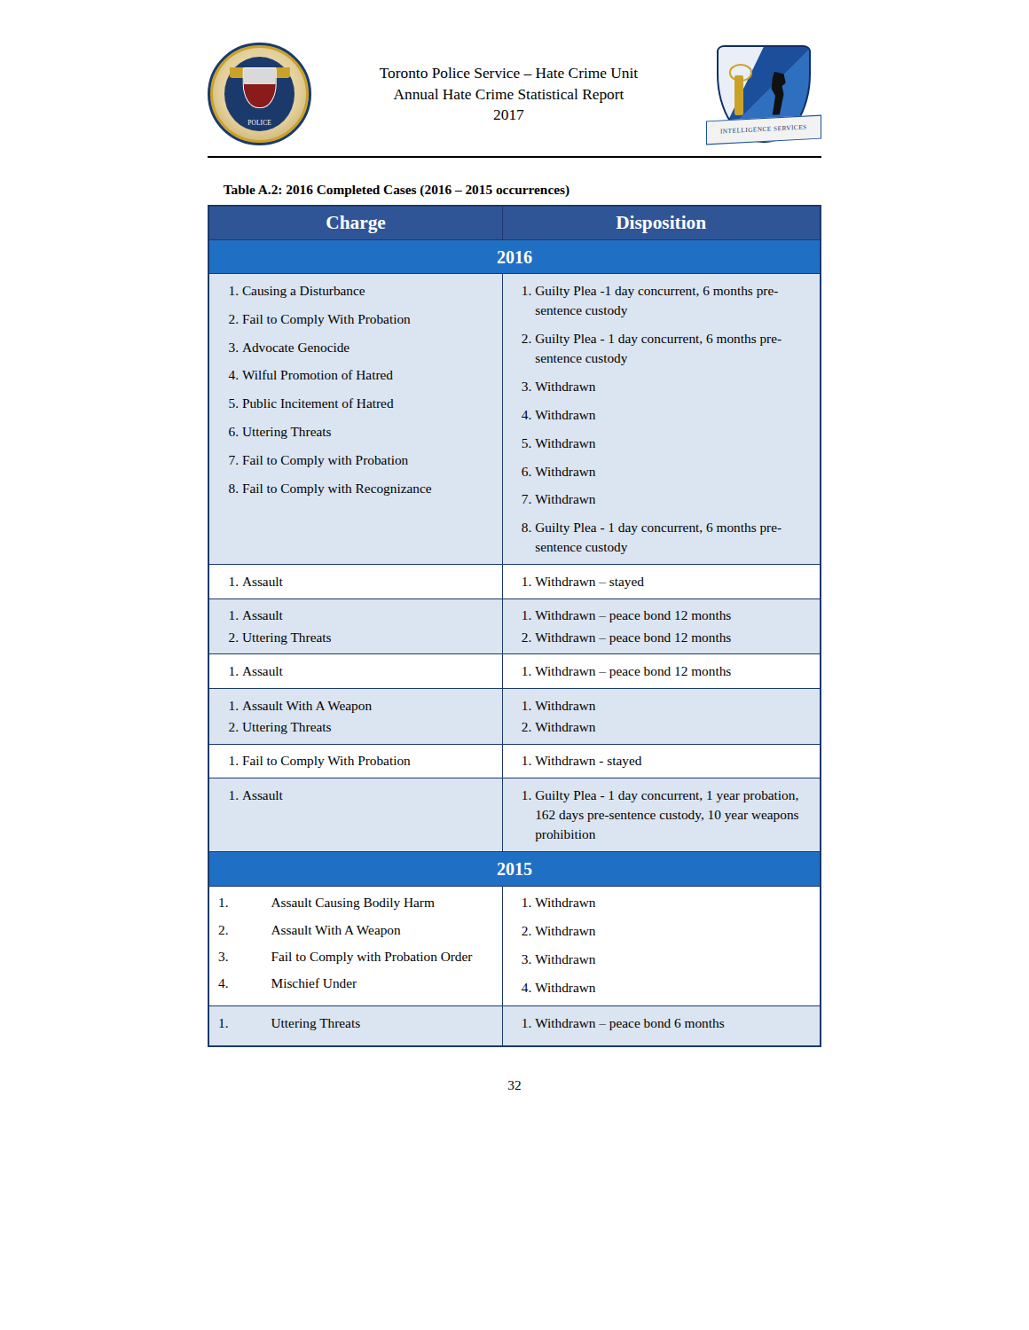POLICE
Toronto Police Service – Hate Crime Unit
Annual Hate Crime Statistical Report
2017
INTELLIGENCE SERVICES
Table A.2: 2016 Completed Cases (2016 – 2015 occurrences)
| Charge | Disposition |
| --- | --- |
| 2016 |
| Causing a Disturbance Fail to Comply With Probation Advocate Genocide Wilful Promotion of Hatred Public Incitement of Hatred Uttering Threats Fail to Comply with Probation Fail to Comply with Recognizance | Guilty Plea -1 day concurrent, 6 months pre-sentence custody Guilty Plea - 1 day concurrent, 6 months pre-sentence custody Withdrawn Withdrawn Withdrawn Withdrawn Withdrawn Guilty Plea - 1 day concurrent, 6 months pre-sentence custody |
| Assault | Withdrawn – stayed |
| Assault Uttering Threats | Withdrawn – peace bond 12 months Withdrawn – peace bond 12 months |
| Assault | Withdrawn – peace bond 12 months |
| Assault With A Weapon Uttering Threats | Withdrawn Withdrawn |
| Fail to Comply With Probation | Withdrawn - stayed |
| Assault | Guilty Plea - 1 day concurrent, 1 year probation, 162 days pre-sentence custody, 10 year weapons prohibition |
| 2015 |
| Assault Causing Bodily Harm Assault With A Weapon Fail to Comply with Probation Order Mischief Under | Withdrawn Withdrawn Withdrawn Withdrawn |
| Uttering Threats | Withdrawn – peace bond 6 months |
32